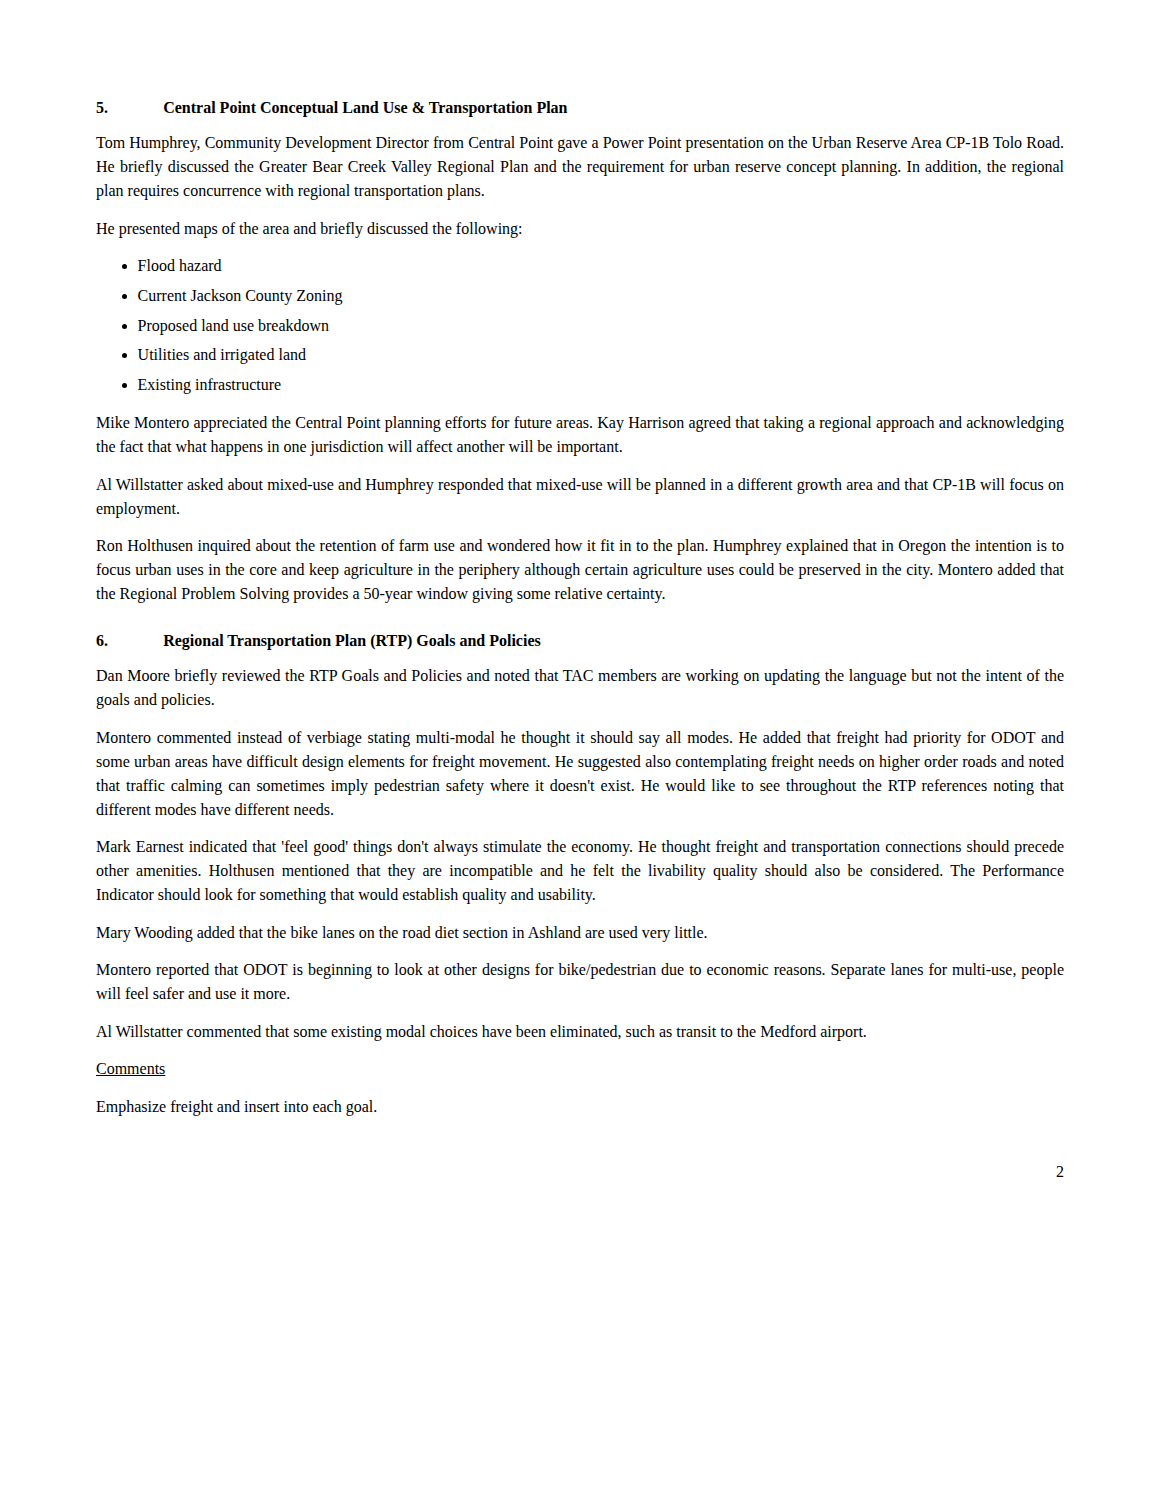5. Central Point Conceptual Land Use & Transportation Plan
Tom Humphrey, Community Development Director from Central Point gave a Power Point presentation on the Urban Reserve Area CP-1B Tolo Road. He briefly discussed the Greater Bear Creek Valley Regional Plan and the requirement for urban reserve concept planning. In addition, the regional plan requires concurrence with regional transportation plans.
He presented maps of the area and briefly discussed the following:
Flood hazard
Current Jackson County Zoning
Proposed land use breakdown
Utilities and irrigated land
Existing infrastructure
Mike Montero appreciated the Central Point planning efforts for future areas. Kay Harrison agreed that taking a regional approach and acknowledging the fact that what happens in one jurisdiction will affect another will be important.
Al Willstatter asked about mixed-use and Humphrey responded that mixed-use will be planned in a different growth area and that CP-1B will focus on employment.
Ron Holthusen inquired about the retention of farm use and wondered how it fit in to the plan. Humphrey explained that in Oregon the intention is to focus urban uses in the core and keep agriculture in the periphery although certain agriculture uses could be preserved in the city. Montero added that the Regional Problem Solving provides a 50-year window giving some relative certainty.
6. Regional Transportation Plan (RTP) Goals and Policies
Dan Moore briefly reviewed the RTP Goals and Policies and noted that TAC members are working on updating the language but not the intent of the goals and policies.
Montero commented instead of verbiage stating multi-modal he thought it should say all modes. He added that freight had priority for ODOT and some urban areas have difficult design elements for freight movement. He suggested also contemplating freight needs on higher order roads and noted that traffic calming can sometimes imply pedestrian safety where it doesn't exist. He would like to see throughout the RTP references noting that different modes have different needs.
Mark Earnest indicated that 'feel good' things don't always stimulate the economy. He thought freight and transportation connections should precede other amenities. Holthusen mentioned that they are incompatible and he felt the livability quality should also be considered. The Performance Indicator should look for something that would establish quality and usability.
Mary Wooding added that the bike lanes on the road diet section in Ashland are used very little.
Montero reported that ODOT is beginning to look at other designs for bike/pedestrian due to economic reasons. Separate lanes for multi-use, people will feel safer and use it more.
Al Willstatter commented that some existing modal choices have been eliminated, such as transit to the Medford airport.
Comments
Emphasize freight and insert into each goal.
2